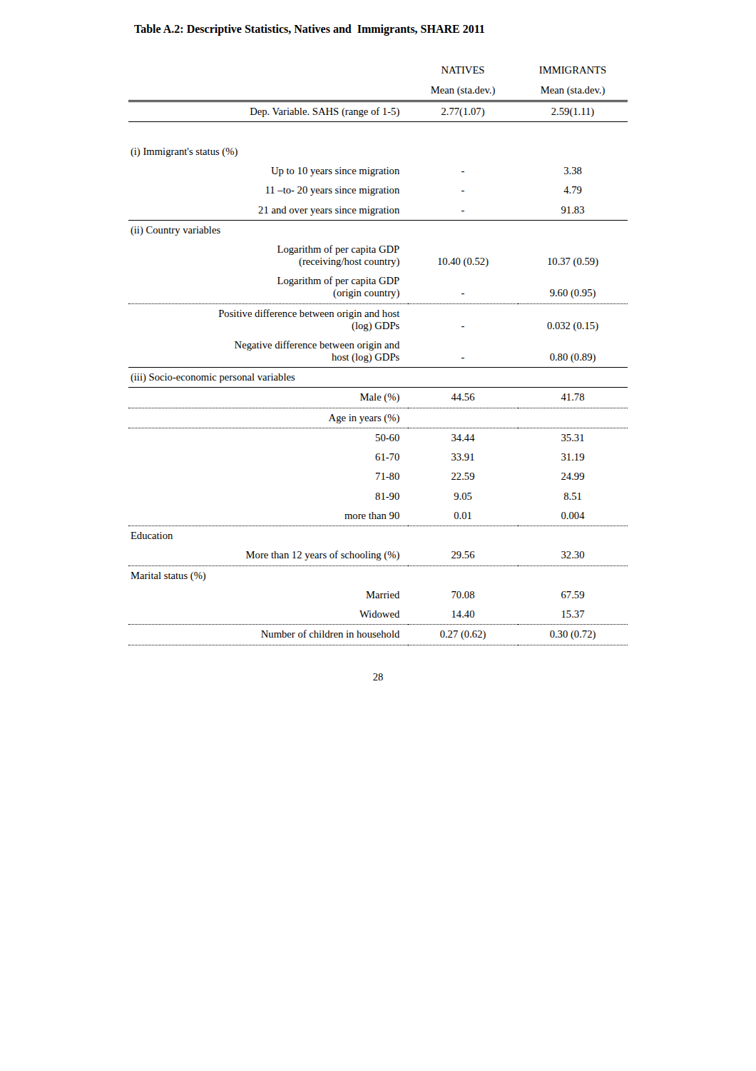Table A.2: Descriptive Statistics, Natives and Immigrants, SHARE 2011
| | NATIVES | IMMIGRANTS |
| | Mean (sta.dev.) | Mean (sta.dev.) |
| Dep. Variable. SAHS (range of 1-5) | 2.77(1.07) | 2.59(1.11) |
| (i) Immigrant's status (%) | | |
| Up to 10 years since migration | - | 3.38 |
| 11 –to- 20 years since migration | - | 4.79 |
| 21 and over years since migration | - | 91.83 |
| (ii) Country variables | | |
| Logarithm of per capita GDP (receiving/host country) | 10.40 (0.52) | 10.37 (0.59) |
| Logarithm of per capita GDP (origin country) | - | 9.60 (0.95) |
| Positive difference between origin and host (log) GDPs | - | 0.032 (0.15) |
| Negative difference between origin and host (log) GDPs | - | 0.80 (0.89) |
| (iii) Socio-economic personal variables | | |
| Male (%) | 44.56 | 41.78 |
| Age in years (%) | | |
| 50-60 | 34.44 | 35.31 |
| 61-70 | 33.91 | 31.19 |
| 71-80 | 22.59 | 24.99 |
| 81-90 | 9.05 | 8.51 |
| more than 90 | 0.01 | 0.004 |
| Education | | |
| More than 12 years of schooling (%) | 29.56 | 32.30 |
| Marital status (%) | | |
| Married | 70.08 | 67.59 |
| Widowed | 14.40 | 15.37 |
| Number of children in household | 0.27 (0.62) | 0.30 (0.72) |
28